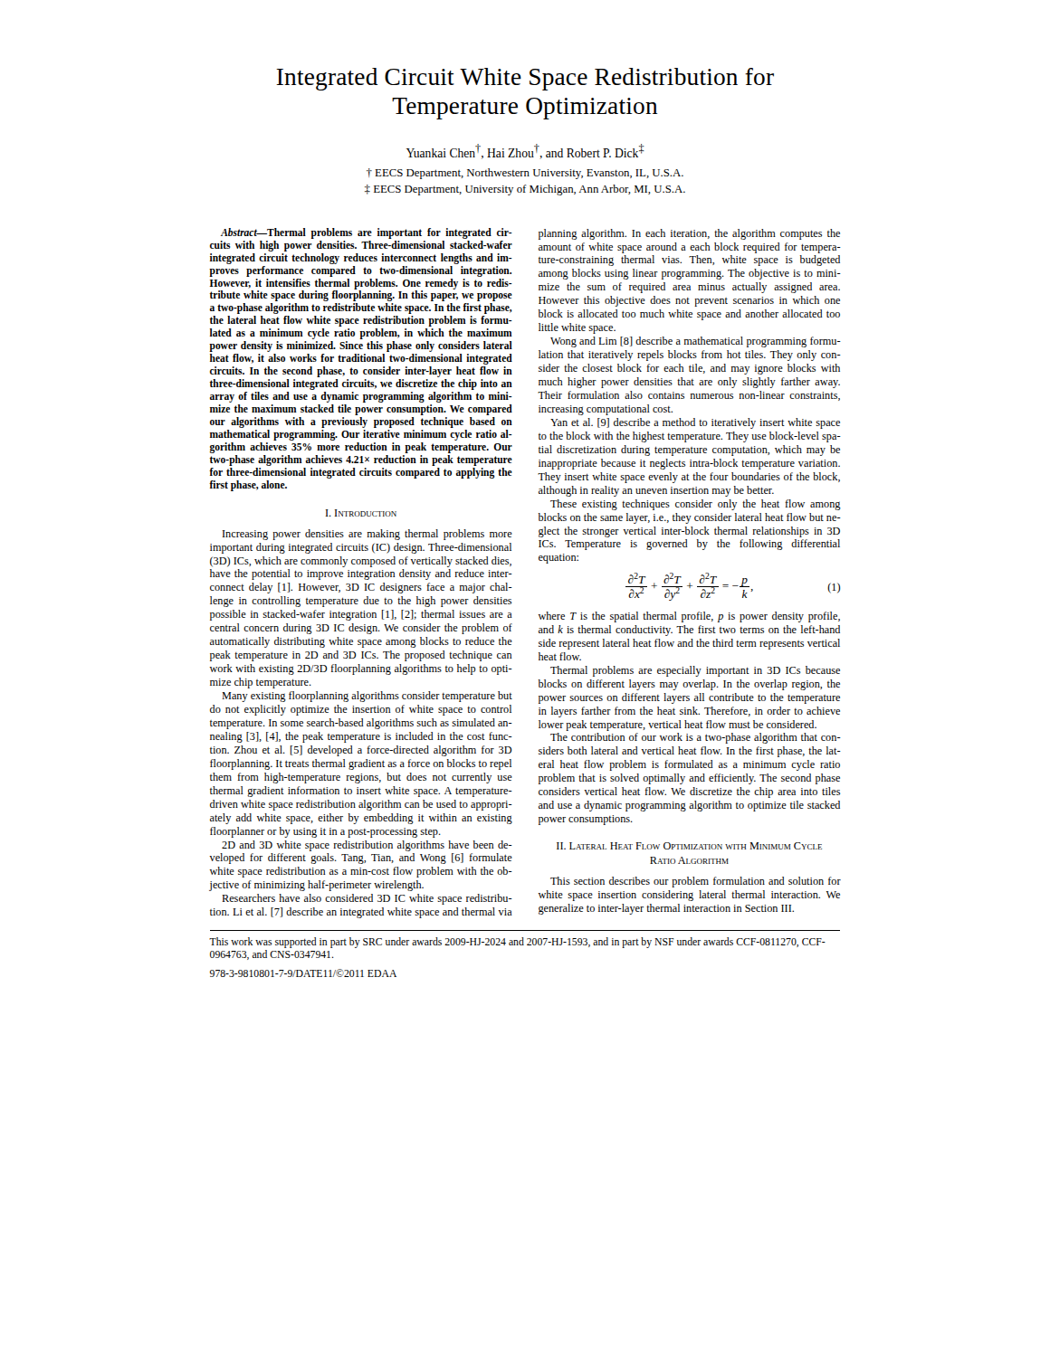Integrated Circuit White Space Redistribution for
Temperature Optimization
Yuankai Chen†, Hai Zhou†, and Robert P. Dick‡
† EECS Department, Northwestern University, Evanston, IL, U.S.A.
‡ EECS Department, University of Michigan, Ann Arbor, MI, U.S.A.
Abstract—Thermal problems are important for integrated circuits with high power densities. Three-dimensional stacked-wafer integrated circuit technology reduces interconnect lengths and improves performance compared to two-dimensional integration. However, it intensifies thermal problems. One remedy is to redistribute white space during floorplanning. In this paper, we propose a two-phase algorithm to redistribute white space. In the first phase, the lateral heat flow white space redistribution problem is formulated as a minimum cycle ratio problem, in which the maximum power density is minimized. Since this phase only considers lateral heat flow, it also works for traditional two-dimensional integrated circuits. In the second phase, to consider inter-layer heat flow in three-dimensional integrated circuits, we discretize the chip into an array of tiles and use a dynamic programming algorithm to minimize the maximum stacked tile power consumption. We compared our algorithms with a previously proposed technique based on mathematical programming. Our iterative minimum cycle ratio algorithm achieves 35% more reduction in peak temperature. Our two-phase algorithm achieves 4.21× reduction in peak temperature for three-dimensional integrated circuits compared to applying the first phase, alone.
I. Introduction
Increasing power densities are making thermal problems more important during integrated circuits (IC) design. Three-dimensional (3D) ICs, which are commonly composed of vertically stacked dies, have the potential to improve integration density and reduce interconnect delay [1]. However, 3D IC designers face a major challenge in controlling temperature due to the high power densities possible in stacked-wafer integration [1], [2]; thermal issues are a central concern during 3D IC design. We consider the problem of automatically distributing white space among blocks to reduce the peak temperature in 2D and 3D ICs. The proposed technique can work with existing 2D/3D floorplanning algorithms to help to optimize chip temperature.
Many existing floorplanning algorithms consider temperature but do not explicitly optimize the insertion of white space to control temperature. In some search-based algorithms such as simulated annealing [3], [4], the peak temperature is included in the cost function. Zhou et al. [5] developed a force-directed algorithm for 3D floorplanning. It treats thermal gradient as a force on blocks to repel them from high-temperature regions, but does not currently use thermal gradient information to insert white space. A temperature-driven white space redistribution algorithm can be used to appropriately add white space, either by embedding it within an existing floorplanner or by using it in a post-processing step.
2D and 3D white space redistribution algorithms have been developed for different goals. Tang, Tian, and Wong [6] formulate white space redistribution as a min-cost flow problem with the objective of minimizing half-perimeter wirelength.
Researchers have also considered 3D IC white space redistribution. Li et al. [7] describe an integrated white space and thermal via planning algorithm. In each iteration, the algorithm computes the amount of white space around a each block required for temperature-constraining thermal vias. Then, white space is budgeted among blocks using linear programming. The objective is to minimize the sum of required area minus actually assigned area. However this objective does not prevent scenarios in which one block is allocated too much white space and another allocated too little white space.
Wong and Lim [8] describe a mathematical programming formulation that iteratively repels blocks from hot tiles. They only consider the closest block for each tile, and may ignore blocks with much higher power densities that are only slightly farther away. Their formulation also contains numerous non-linear constraints, increasing computational cost.
Yan et al. [9] describe a method to iteratively insert white space to the block with the highest temperature. They use block-level spatial discretization during temperature computation, which may be inappropriate because it neglects intra-block temperature variation. They insert white space evenly at the four boundaries of the block, although in reality an uneven insertion may be better.
These existing techniques consider only the heat flow among blocks on the same layer, i.e., they consider lateral heat flow but neglect the stronger vertical inter-block thermal relationships in 3D ICs. Temperature is governed by the following differential equation:
∂2T∂x2 + ∂2T∂y2 + ∂2T∂z2 = −pk, (1)
where T is the spatial thermal profile, p is power density profile, and k is thermal conductivity. The first two terms on the left-hand side represent lateral heat flow and the third term represents vertical heat flow.
Thermal problems are especially important in 3D ICs because blocks on different layers may overlap. In the overlap region, the power sources on different layers all contribute to the temperature in layers farther from the heat sink. Therefore, in order to achieve lower peak temperature, vertical heat flow must be considered.
The contribution of our work is a two-phase algorithm that considers both lateral and vertical heat flow. In the first phase, the lateral heat flow problem is formulated as a minimum cycle ratio problem that is solved optimally and efficiently. The second phase considers vertical heat flow. We discretize the chip area into tiles and use a dynamic programming algorithm to optimize tile stacked power consumptions.
II. Lateral Heat Flow Optimization with Minimum Cycle
Ratio Algorithm
This section describes our problem formulation and solution for white space insertion considering lateral thermal interaction. We generalize to inter-layer thermal interaction in Section III.
This work was supported in part by SRC under awards 2009-HJ-2024 and 2007-HJ-1593, and in part by NSF under awards CCF-0811270, CCF-0964763, and CNS-0347941.
978-3-9810801-7-9/DATE11/©2011 EDAA